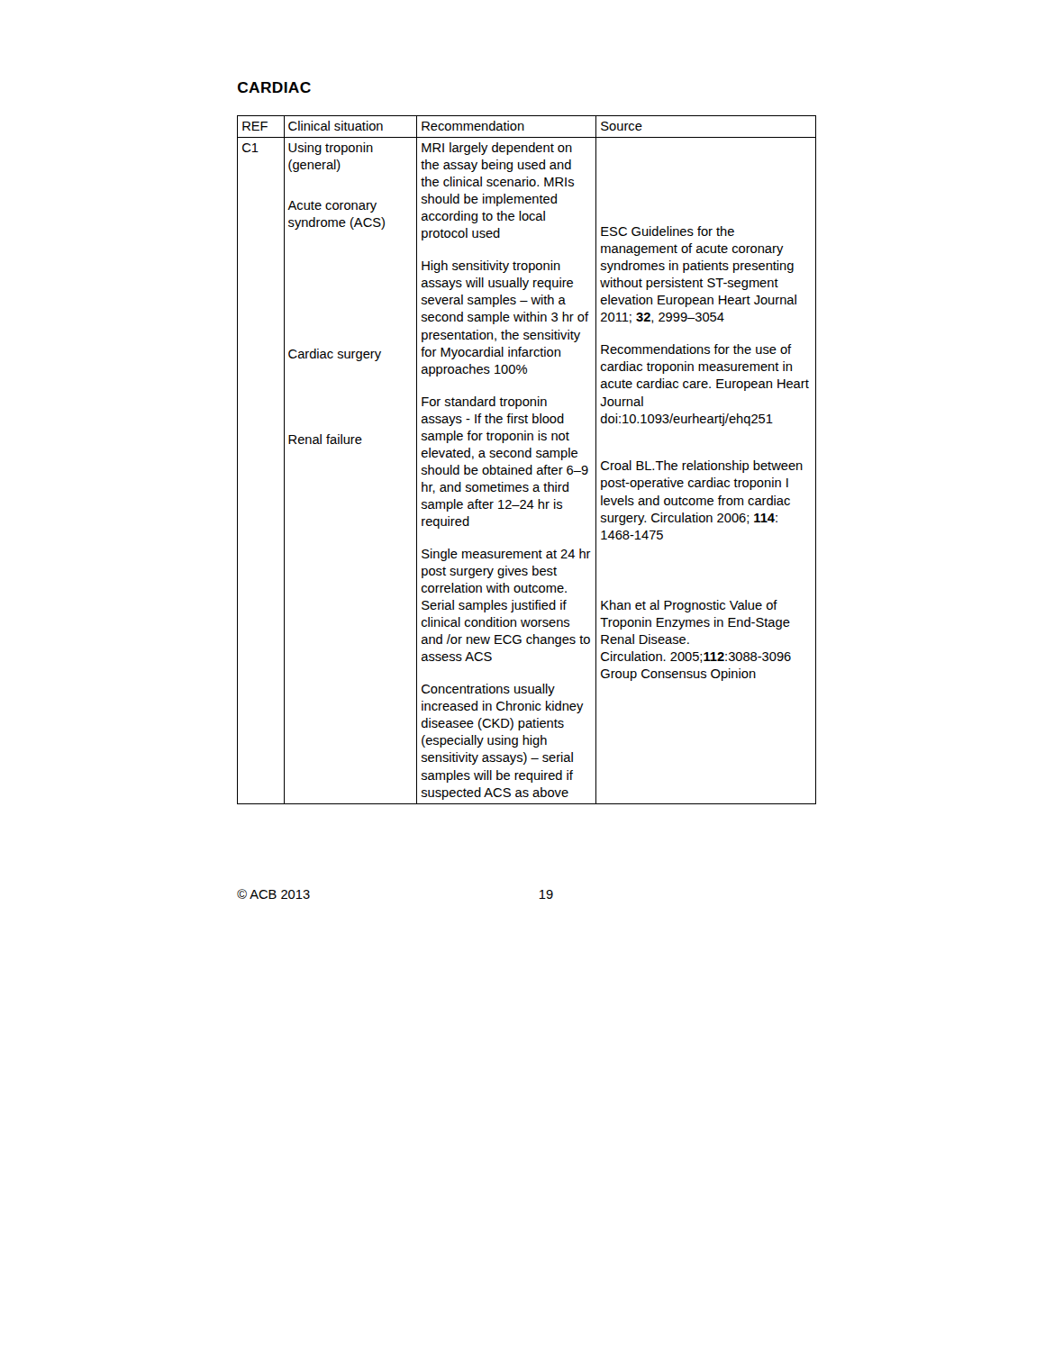CARDIAC
| REF | Clinical situation | Recommendation | Source |
| --- | --- | --- | --- |
| C1 | Using troponin (general) Acute coronary syndrome (ACS) Cardiac surgery Renal failure | MRI largely dependent on the assay being used and the clinical scenario. MRIs should be implemented according to the local protocol used High sensitivity troponin assays will usually require several samples – with a second sample within 3 hr of presentation, the sensitivity for Myocardial infarction approaches 100% For standard troponin assays - If the first blood sample for troponin is not elevated, a second sample should be obtained after 6–9 hr, and sometimes a third sample after 12–24 hr is required Single measurement at 24 hr post surgery gives best correlation with outcome. Serial samples justified if clinical condition worsens and /or new ECG changes to assess ACS Concentrations usually increased in Chronic kidney diseasee (CKD) patients (especially using high sensitivity assays) – serial samples will be required if suspected ACS as above | ESC Guidelines for the management of acute coronary syndromes in patients presenting without persistent ST-segment elevation European Heart Journal 2011; 32 , 2999–3054 Recommendations for the use of cardiac troponin measurement in acute cardiac care. European Heart Journal doi:10.1093/eurheartj/ehq251 Croal BL.The relationship between post-operative cardiac troponin I levels and outcome from cardiac surgery. Circulation 2006; 114 : 1468-1475 Khan et al Prognostic Value of Troponin Enzymes in End-Stage Renal Disease. Circulation. 2005; 112 :3088-3096 Group Consensus Opinion |
© ACB 2013 19